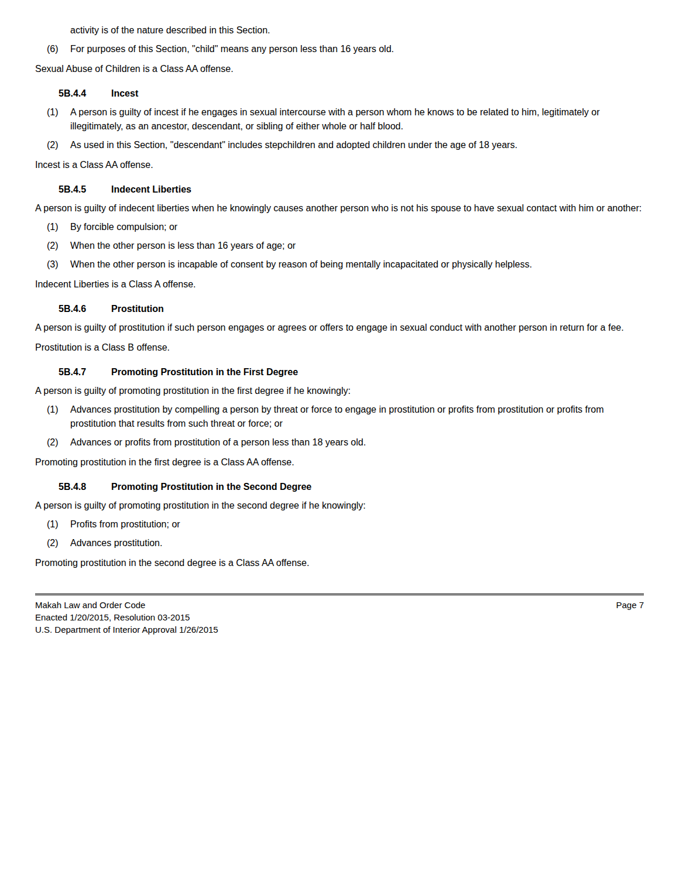activity is of the nature described in this Section.
(6)
For purposes of this Section, "child" means any person less than 16 years old.
Sexual Abuse of Children is a Class AA offense.
5B.4.4 Incest
(1)
A person is guilty of incest if he engages in sexual intercourse with a person whom he knows to be related to him, legitimately or illegitimately, as an ancestor, descendant, or sibling of either whole or half blood.
(2)
As used in this Section, "descendant" includes stepchildren and adopted children under the age of 18 years.
Incest is a Class AA offense.
5B.4.5 Indecent Liberties
A person is guilty of indecent liberties when he knowingly causes another person who is not his spouse to have sexual contact with him or another:
(1)
By forcible compulsion; or
(2)
When the other person is less than 16 years of age; or
(3)
When the other person is incapable of consent by reason of being mentally incapacitated or physically helpless.
Indecent Liberties is a Class A offense.
5B.4.6 Prostitution
A person is guilty of prostitution if such person engages or agrees or offers to engage in sexual conduct with another person in return for a fee.
Prostitution is a Class B offense.
5B.4.7 Promoting Prostitution in the First Degree
A person is guilty of promoting prostitution in the first degree if he knowingly:
(1)
Advances prostitution by compelling a person by threat or force to engage in prostitution or profits from prostitution or profits from prostitution that results from such threat or force; or
(2)
Advances or profits from prostitution of a person less than 18 years old.
Promoting prostitution in the first degree is a Class AA offense.
5B.4.8 Promoting Prostitution in the Second Degree
A person is guilty of promoting prostitution in the second degree if he knowingly:
(1)
Profits from prostitution; or
(2)
Advances prostitution.
Promoting prostitution in the second degree is a Class AA offense.
Makah Law and Order Code
Enacted 1/20/2015, Resolution 03-2015
U.S. Department of Interior Approval 1/26/2015
Page 7